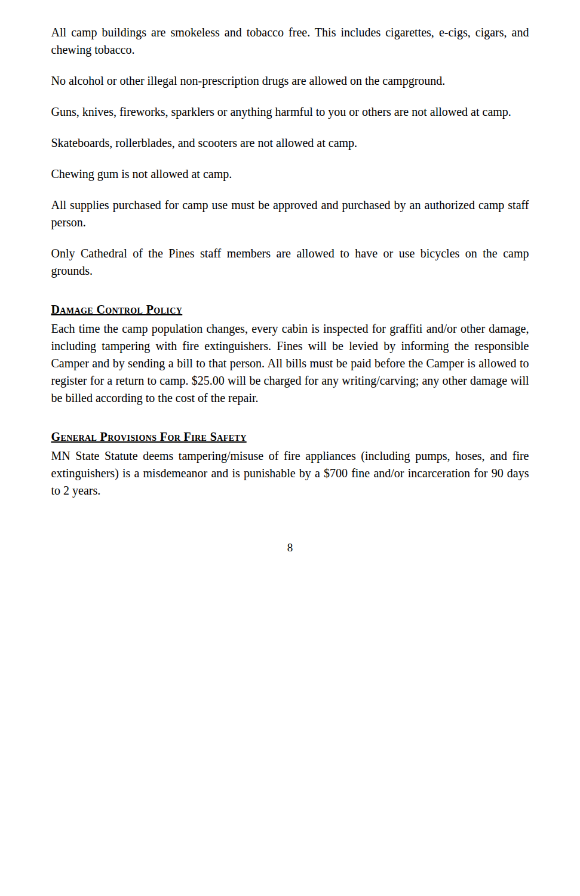All camp buildings are smokeless and tobacco free. This includes cigarettes, e-cigs, cigars, and chewing tobacco.
No alcohol or other illegal non-prescription drugs are allowed on the campground.
Guns, knives, fireworks, sparklers or anything harmful to you or others are not allowed at camp.
Skateboards, rollerblades, and scooters are not allowed at camp.
Chewing gum is not allowed at camp.
All supplies purchased for camp use must be approved and purchased by an authorized camp staff person.
Only Cathedral of the Pines staff members are allowed to have or use bicycles on the camp grounds.
Damage Control Policy
Each time the camp population changes, every cabin is inspected for graffiti and/or other damage, including tampering with fire extinguishers. Fines will be levied by informing the responsible Camper and by sending a bill to that person. All bills must be paid before the Camper is allowed to register for a return to camp. $25.00 will be charged for any writing/carving; any other damage will be billed according to the cost of the repair.
General Provisions For Fire Safety
MN State Statute deems tampering/misuse of fire appliances (including pumps, hoses, and fire extinguishers) is a misdemeanor and is punishable by a $700 fine and/or incarceration for 90 days to 2 years.
8